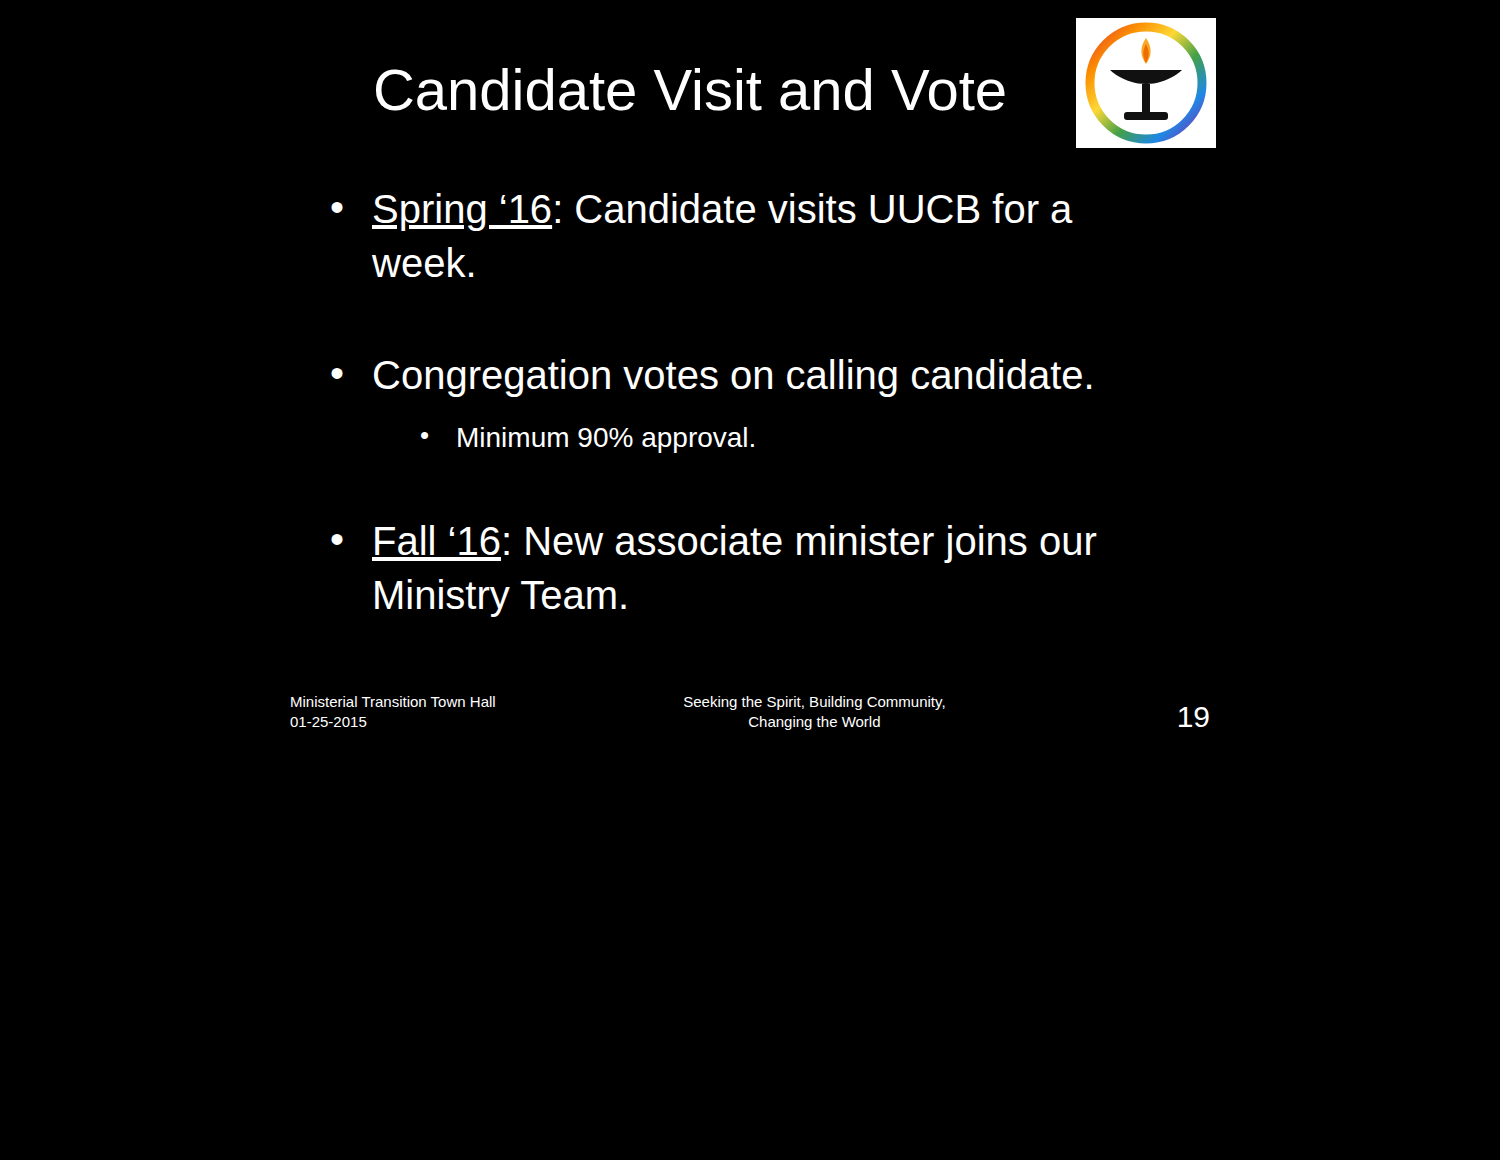Candidate Visit and Vote
Spring ‘16: Candidate visits UUCB for a week.
Congregation votes on calling candidate.
Minimum 90% approval.
Fall ‘16: New associate minister joins our Ministry Team.
Ministerial Transition Town Hall
01-25-2015
Seeking the Spirit, Building Community,
Changing the World
19